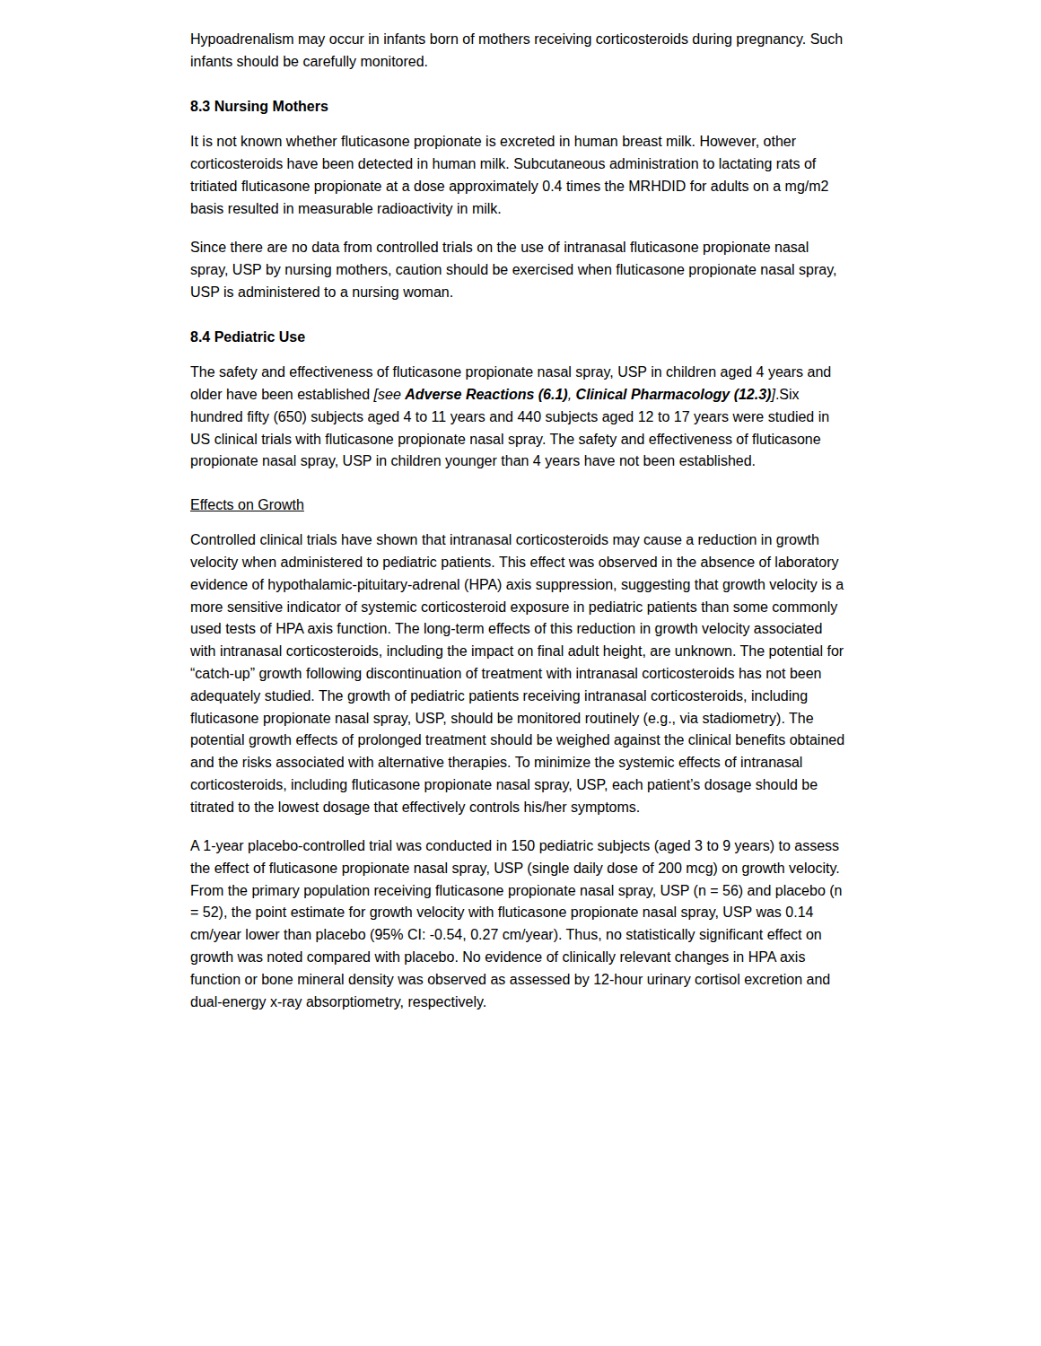Hypoadrenalism may occur in infants born of mothers receiving corticosteroids during pregnancy. Such infants should be carefully monitored.
8.3 Nursing Mothers
It is not known whether fluticasone propionate is excreted in human breast milk. However, other corticosteroids have been detected in human milk. Subcutaneous administration to lactating rats of tritiated fluticasone propionate at a dose approximately 0.4 times the MRHDID for adults on a mg/m2 basis resulted in measurable radioactivity in milk.
Since there are no data from controlled trials on the use of intranasal fluticasone propionate nasal spray, USP by nursing mothers, caution should be exercised when fluticasone propionate nasal spray, USP is administered to a nursing woman.
8.4 Pediatric Use
The safety and effectiveness of fluticasone propionate nasal spray, USP in children aged 4 years and older have been established [see Adverse Reactions (6.1), Clinical Pharmacology (12.3)].Six hundred fifty (650) subjects aged 4 to 11 years and 440 subjects aged 12 to 17 years were studied in US clinical trials with fluticasone propionate nasal spray. The safety and effectiveness of fluticasone propionate nasal spray, USP in children younger than 4 years have not been established.
Effects on Growth
Controlled clinical trials have shown that intranasal corticosteroids may cause a reduction in growth velocity when administered to pediatric patients. This effect was observed in the absence of laboratory evidence of hypothalamic-pituitary-adrenal (HPA) axis suppression, suggesting that growth velocity is a more sensitive indicator of systemic corticosteroid exposure in pediatric patients than some commonly used tests of HPA axis function. The long-term effects of this reduction in growth velocity associated with intranasal corticosteroids, including the impact on final adult height, are unknown. The potential for “catch-up” growth following discontinuation of treatment with intranasal corticosteroids has not been adequately studied. The growth of pediatric patients receiving intranasal corticosteroids, including fluticasone propionate nasal spray, USP, should be monitored routinely (e.g., via stadiometry). The potential growth effects of prolonged treatment should be weighed against the clinical benefits obtained and the risks associated with alternative therapies. To minimize the systemic effects of intranasal corticosteroids, including fluticasone propionate nasal spray, USP, each patient’s dosage should be titrated to the lowest dosage that effectively controls his/her symptoms.
A 1-year placebo-controlled trial was conducted in 150 pediatric subjects (aged 3 to 9 years) to assess the effect of fluticasone propionate nasal spray, USP (single daily dose of 200 mcg) on growth velocity. From the primary population receiving fluticasone propionate nasal spray, USP (n = 56) and placebo (n = 52), the point estimate for growth velocity with fluticasone propionate nasal spray, USP was 0.14 cm/year lower than placebo (95% CI: -0.54, 0.27 cm/year). Thus, no statistically significant effect on growth was noted compared with placebo. No evidence of clinically relevant changes in HPA axis function or bone mineral density was observed as assessed by 12-hour urinary cortisol excretion and dual-energy x-ray absorptiometry, respectively.